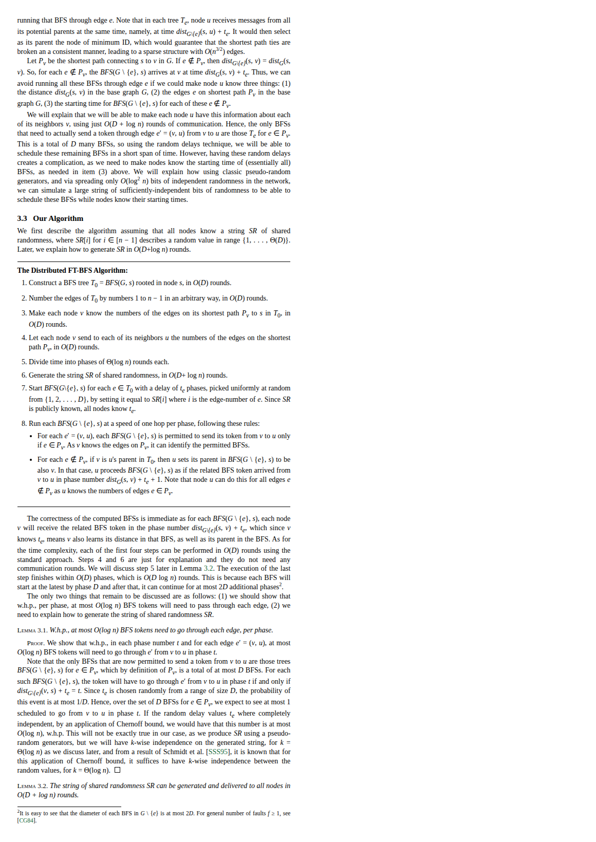running that BFS through edge e. Note that in each tree Te, node u receives messages from all its potential parents at the same time, namely, at time distG\{e}(s, u) + te. It would then select as its parent the node of minimum ID, which would guarantee that the shortest path ties are broken an a consistent manner, leading to a sparse structure with O(n3/2) edges.
Let Pv be the shortest path connecting s to v in G. If e ∉ Pv, then distG\{e}(s, v) = distG(s, v). So, for each e ∉ Pv, the BFS(G \ {e}, s) arrives at v at time distG(s, v) + te. Thus, we can avoid running all these BFSs through edge e if we could make node u know three things: (1) the distance distG(s, v) in the base graph G, (2) the edges e on shortest path Pv in the base graph G, (3) the starting time for BFS(G \ {e}, s) for each of these e ∉ Pv.
We will explain that we will be able to make each node u have this information about each of its neighbors v, using just O(D + log n) rounds of communication. Hence, the only BFSs that need to actually send a token through edge e′ = (v, u) from v to u are those Te for e ∈ Pv. This is a total of D many BFSs, so using the random delays technique, we will be able to schedule these remaining BFSs in a short span of time. However, having these random delays creates a complication, as we need to make nodes know the starting time of (essentially all) BFSs, as needed in item (3) above. We will explain how using classic pseudo-random generators, and via spreading only O(log2 n) bits of independent randomness in the network, we can simulate a large string of sufficiently-independent bits of randomness to be able to schedule these BFSs while nodes know their starting times.
3.3 Our Algorithm
We first describe the algorithm assuming that all nodes know a string SR of shared randomness, where SR[i] for i ∈ [n − 1] describes a random value in range {1, . . . , Θ(D)}. Later, we explain how to generate SR in O(D+log n) rounds.
The Distributed FT-BFS Algorithm:
Construct a BFS tree T0 = BFS(G, s) rooted in node s, in O(D) rounds.
Number the edges of T0 by numbers 1 to n − 1 in an arbitrary way, in O(D) rounds.
Make each node v know the numbers of the edges on its shortest path Pv to s in T0, in O(D) rounds.
Let each node v send to each of its neighbors u the numbers of the edges on the shortest path Pv, in O(D) rounds.
Divide time into phases of Θ(log n) rounds each.
Generate the string SR of shared randomness, in O(D+ log n) rounds.
Start BFS(G\{e}, s) for each e ∈ T0 with a delay of te phases, picked uniformly at random from {1, 2, . . . , D}, by setting it equal to SR[i] where i is the edge-number of e. Since SR is publicly known, all nodes know te.
Run each BFS(G \ {e}, s) at a speed of one hop per phase, following these rules:
For each e′ = (v, u), each BFS(G \ {e}, s) is permitted to send its token from v to u only if e ∈ Pv. As v knows the edges on Pv, it can identify the permitted BFSs.
For each e ∉ Pv, if v is u's parent in T0, then u sets its parent in BFS(G \ {e}, s) to be also v. In that case, u proceeds BFS(G \ {e}, s) as if the related BFS token arrived from v to u in phase number distG(s, v) + te + 1. Note that node u can do this for all edges e ∉ Pv as u knows the numbers of edges e ∈ Pv.
The correctness of the computed BFSs is immediate as for each BFS(G \ {e}, s), each node v will receive the related BFS token in the phase number distG\{e}(s, v) + te, which since v knows te, means v also learns its distance in that BFS, as well as its parent in the BFS. As for the time complexity, each of the first four steps can be performed in O(D) rounds using the standard approach. Steps 4 and 6 are just for explanation and they do not need any communication rounds. We will discuss step 5 later in Lemma 3.2. The execution of the last step finishes within O(D) phases, which is O(D log n) rounds. This is because each BFS will start at the latest by phase D and after that, it can continue for at most 2D additional phases2.
The only two things that remain to be discussed are as follows: (1) we should show that w.h.p., per phase, at most O(log n) BFS tokens will need to pass through each edge, (2) we need to explain how to generate the string of shared randomness SR.
Lemma 3.1. W.h.p., at most O(log n) BFS tokens need to go through each edge, per phase.
Proof. We show that w.h.p., in each phase number t and for each edge e′ = (v, u), at most O(log n) BFS tokens will need to go through e′ from v to u in phase t.
Note that the only BFSs that are now permitted to send a token from v to u are those trees BFS(G \ {e}, s) for e ∈ Pv, which by definition of Pv, is a total of at most D BFSs. For each such BFS(G \ {e}, s), the token will have to go through e′ from v to u in phase t if and only if distG\{e}(v, s) + te = t. Since te is chosen randomly from a range of size D, the probability of this event is at most 1/D. Hence, over the set of D BFSs for e ∈ Pv, we expect to see at most 1 scheduled to go from v to u in phase t. If the random delay values te where completely independent, by an application of Chernoff bound, we would have that this number is at most O(log n), w.h.p. This will not be exactly true in our case, as we produce SR using a pseudo-random generators, but we will have k-wise independence on the generated string, for k = Θ(log n) as we discuss later, and from a result of Schmidt et al. [SSS95], it is known that for this application of Chernoff bound, it suffices to have k-wise independence between the random values, for k = Θ(log n).
Lemma 3.2. The string of shared randomness SR can be generated and delivered to all nodes in O(D + log n) rounds.
2It is easy to see that the diameter of each BFS in G \ {e} is at most 2D. For general number of faults f ≥ 1, see [CG84].